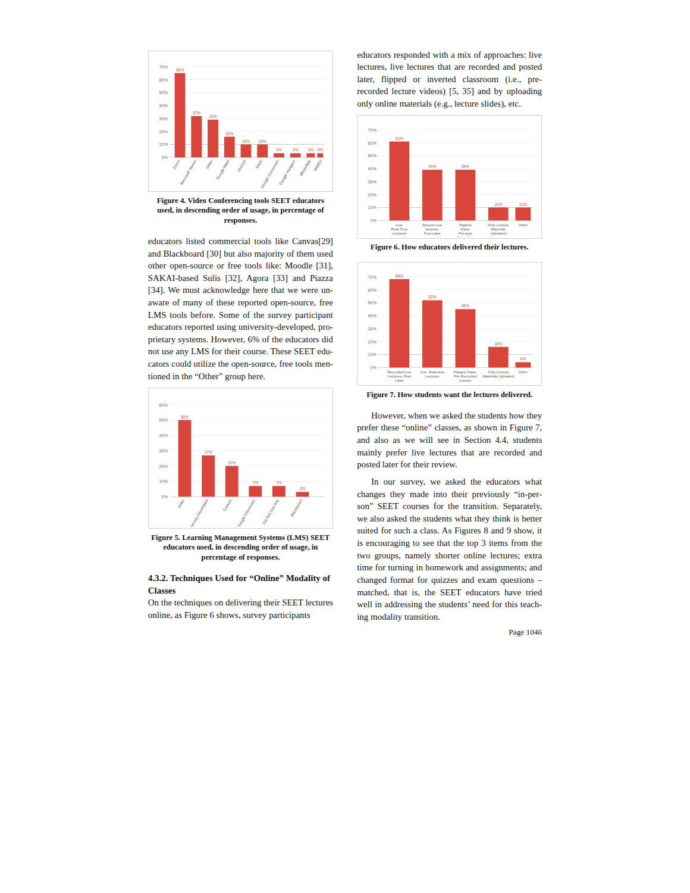70% 60% 50% 40% 30% 20% 10% 10% 0% 65% 32% 29% 16% 10% 10% 3% 3% 3% 3% Zoom Microsoft Teams Other Google Meet Discord Slack Google Classroom Google Hangout WhatsApp WebEx
Figure 4. Video Conferencing tools SEET educators used, in descending order of usage, in percentage of responses.
educators listed commercial tools like Canvas[29] and Blackboard [30] but also majority of them used other open-source or free tools like: Moodle [31], SAKAI-based Sulis [32], Agora [33] and Piazza [34]. We must acknowledge here that we were unaware of many of these reported open-source, free LMS tools before. Some of the survey participant educators reported using university-developed, proprietary systems. However, 6% of the educators did not use any LMS for their course. These SEET educators could utilize the open-source, free tools mentioned in the “Other” group here.
60% 50% 40% 30% 20% 10% 0% 50% 27% 20% 7% 7% 3% Other University-Developed Canvas Google Classroom Did Not Use Any Blackboard
Figure 5. Learning Management Systems (LMS) SEET educators used, in descending order of usage, in percentage of responses.
4.3.2. Techniques Used for “Online” Modality of Classes
On the techniques on delivering their SEET lectures online, as Figure 6 shows, survey participants
educators responded with a mix of approaches: live lectures, live lectures that are recorded and posted later, flipped or inverted classroom (i.e., pre-recorded lecture videos) [5, 35] and by uploading only online materials (e.g., lecture slides), etc.
70% 60% 50% 40% 30% 20% 10% 0% 61% 39% 39% 10% 10% Live, Real-Time Lectures Record Live lectures, Post Later Flipped Class: Pre-post Recording Only Lecture Materials Uploaded Other
Figure 6. How educators delivered their lectures.
70% 60% 50% 40% 30% 20% 10% 0% 68% 52% 45% 16% 4% Recorded Live Lectures, Post Later Live, Real-time Lectures Flipped Class: Pre-Recorded Lecture Only Lecture Materials Uploaded Other
Figure 7. How students want the lectures delivered.
However, when we asked the students how they prefer these “online” classes, as shown in Figure 7, and also as we will see in Section 4.4, students mainly prefer live lectures that are recorded and posted later for their review.
In our survey, we asked the educators what changes they made into their previously “in-person” SEET courses for the transition. Separately, we also asked the students what they think is better suited for such a class. As Figures 8 and 9 show, it is encouraging to see that the top 3 items from the two groups, namely shorter online lectures; extra time for turning in homework and assignments; and changed format for quizzes and exam questions – matched, that is, the SEET educators have tried well in addressing the students’ need for this teaching modality transition.
Page 1046